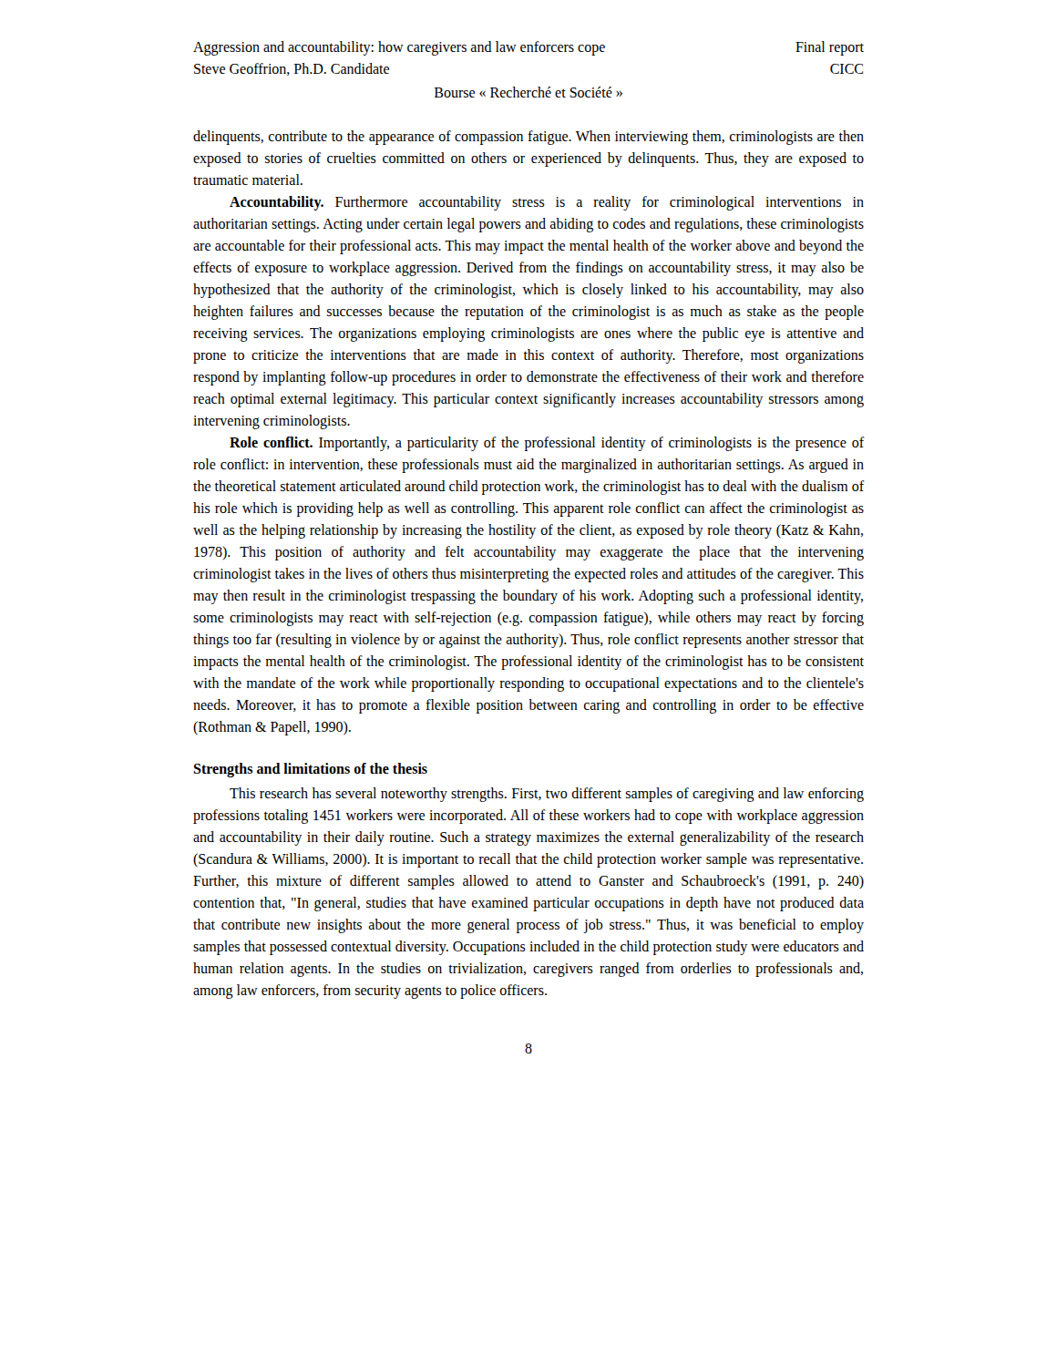Aggression and accountability: how caregivers and law enforcers cope
Final report
Steve Geoffrion, Ph.D. Candidate
CICC
Bourse « Recherché et Société »
delinquents, contribute to the appearance of compassion fatigue. When interviewing them, criminologists are then exposed to stories of cruelties committed on others or experienced by delinquents. Thus, they are exposed to traumatic material.
Accountability. Furthermore accountability stress is a reality for criminological interventions in authoritarian settings. Acting under certain legal powers and abiding to codes and regulations, these criminologists are accountable for their professional acts. This may impact the mental health of the worker above and beyond the effects of exposure to workplace aggression. Derived from the findings on accountability stress, it may also be hypothesized that the authority of the criminologist, which is closely linked to his accountability, may also heighten failures and successes because the reputation of the criminologist is as much as stake as the people receiving services. The organizations employing criminologists are ones where the public eye is attentive and prone to criticize the interventions that are made in this context of authority. Therefore, most organizations respond by implanting follow-up procedures in order to demonstrate the effectiveness of their work and therefore reach optimal external legitimacy. This particular context significantly increases accountability stressors among intervening criminologists.
Role conflict. Importantly, a particularity of the professional identity of criminologists is the presence of role conflict: in intervention, these professionals must aid the marginalized in authoritarian settings. As argued in the theoretical statement articulated around child protection work, the criminologist has to deal with the dualism of his role which is providing help as well as controlling. This apparent role conflict can affect the criminologist as well as the helping relationship by increasing the hostility of the client, as exposed by role theory (Katz & Kahn, 1978). This position of authority and felt accountability may exaggerate the place that the intervening criminologist takes in the lives of others thus misinterpreting the expected roles and attitudes of the caregiver. This may then result in the criminologist trespassing the boundary of his work. Adopting such a professional identity, some criminologists may react with self-rejection (e.g. compassion fatigue), while others may react by forcing things too far (resulting in violence by or against the authority). Thus, role conflict represents another stressor that impacts the mental health of the criminologist. The professional identity of the criminologist has to be consistent with the mandate of the work while proportionally responding to occupational expectations and to the clientele's needs. Moreover, it has to promote a flexible position between caring and controlling in order to be effective (Rothman & Papell, 1990).
Strengths and limitations of the thesis
This research has several noteworthy strengths. First, two different samples of caregiving and law enforcing professions totaling 1451 workers were incorporated. All of these workers had to cope with workplace aggression and accountability in their daily routine. Such a strategy maximizes the external generalizability of the research (Scandura & Williams, 2000). It is important to recall that the child protection worker sample was representative. Further, this mixture of different samples allowed to attend to Ganster and Schaubroeck's (1991, p. 240) contention that, "In general, studies that have examined particular occupations in depth have not produced data that contribute new insights about the more general process of job stress." Thus, it was beneficial to employ samples that possessed contextual diversity. Occupations included in the child protection study were educators and human relation agents. In the studies on trivialization, caregivers ranged from orderlies to professionals and, among law enforcers, from security agents to police officers.
8